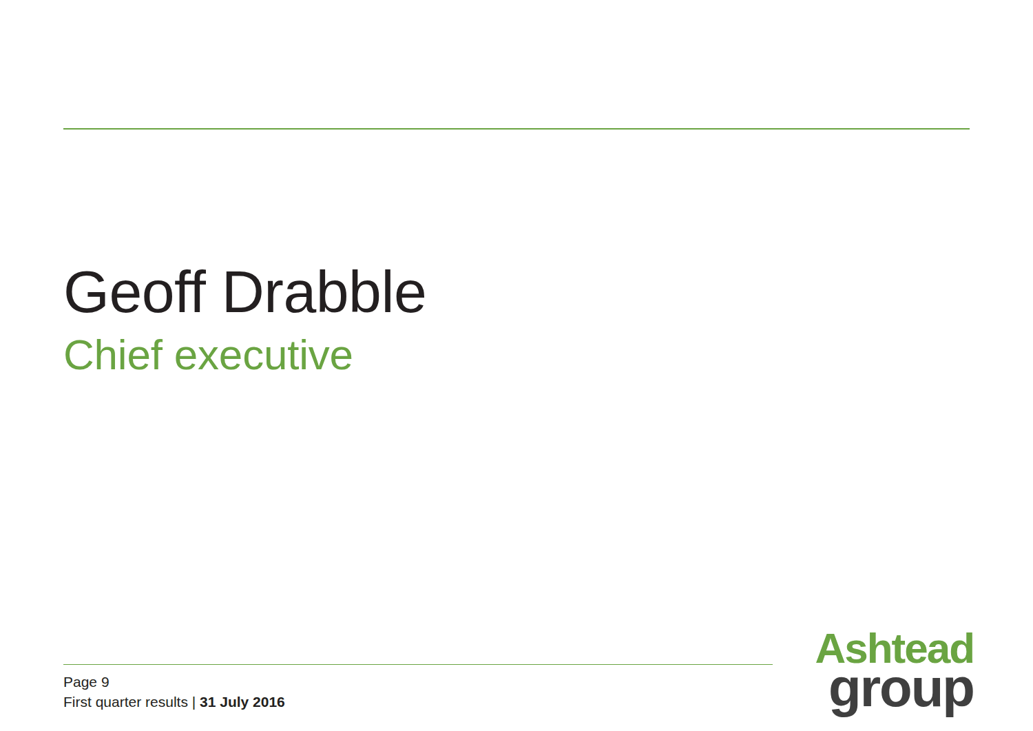Geoff Drabble
Chief executive
Page 9 First quarter results | 31 July 2016
Ashtead group